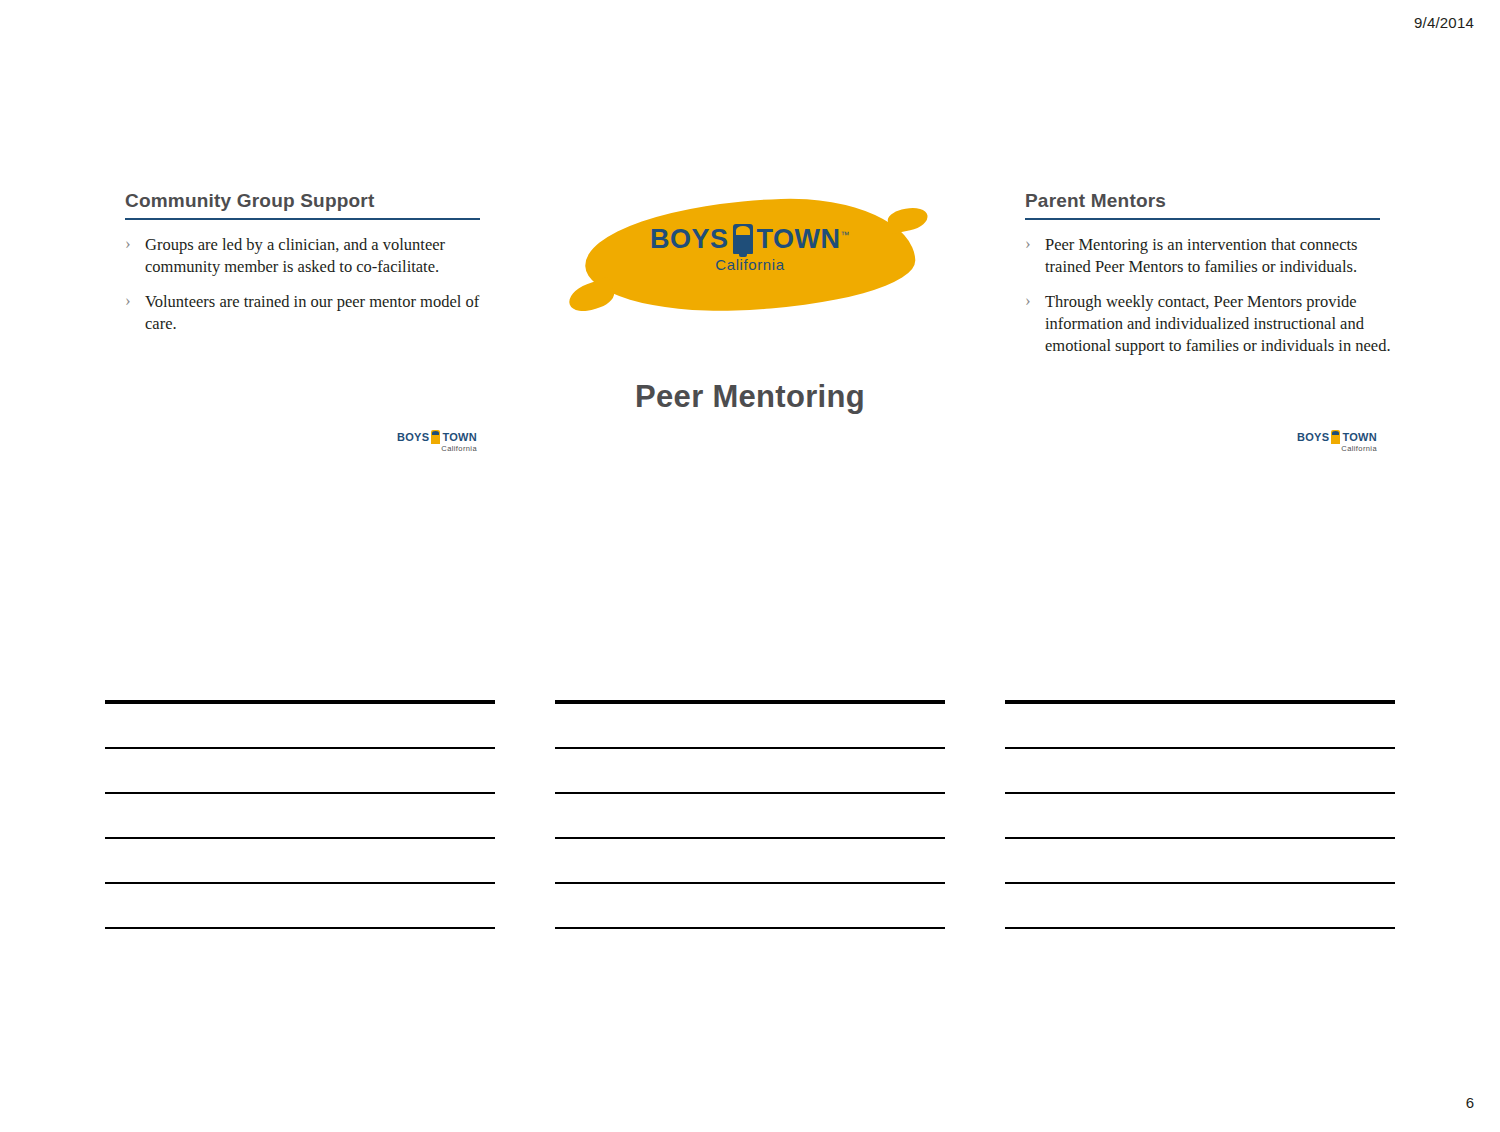9/4/2014
Community Group Support
Groups are led by a clinician, and a volunteer community member is asked to co-facilitate.
Volunteers are trained in our peer mentor model of care.
BOYS TOWN California
BOYS TOWN™
California
Peer Mentoring
Parent Mentors
Peer Mentoring is an intervention that connects trained Peer Mentors to families or individuals.
Through weekly contact, Peer Mentors provide information and individualized instructional and emotional support to families or individuals in need.
BOYS TOWN California
6